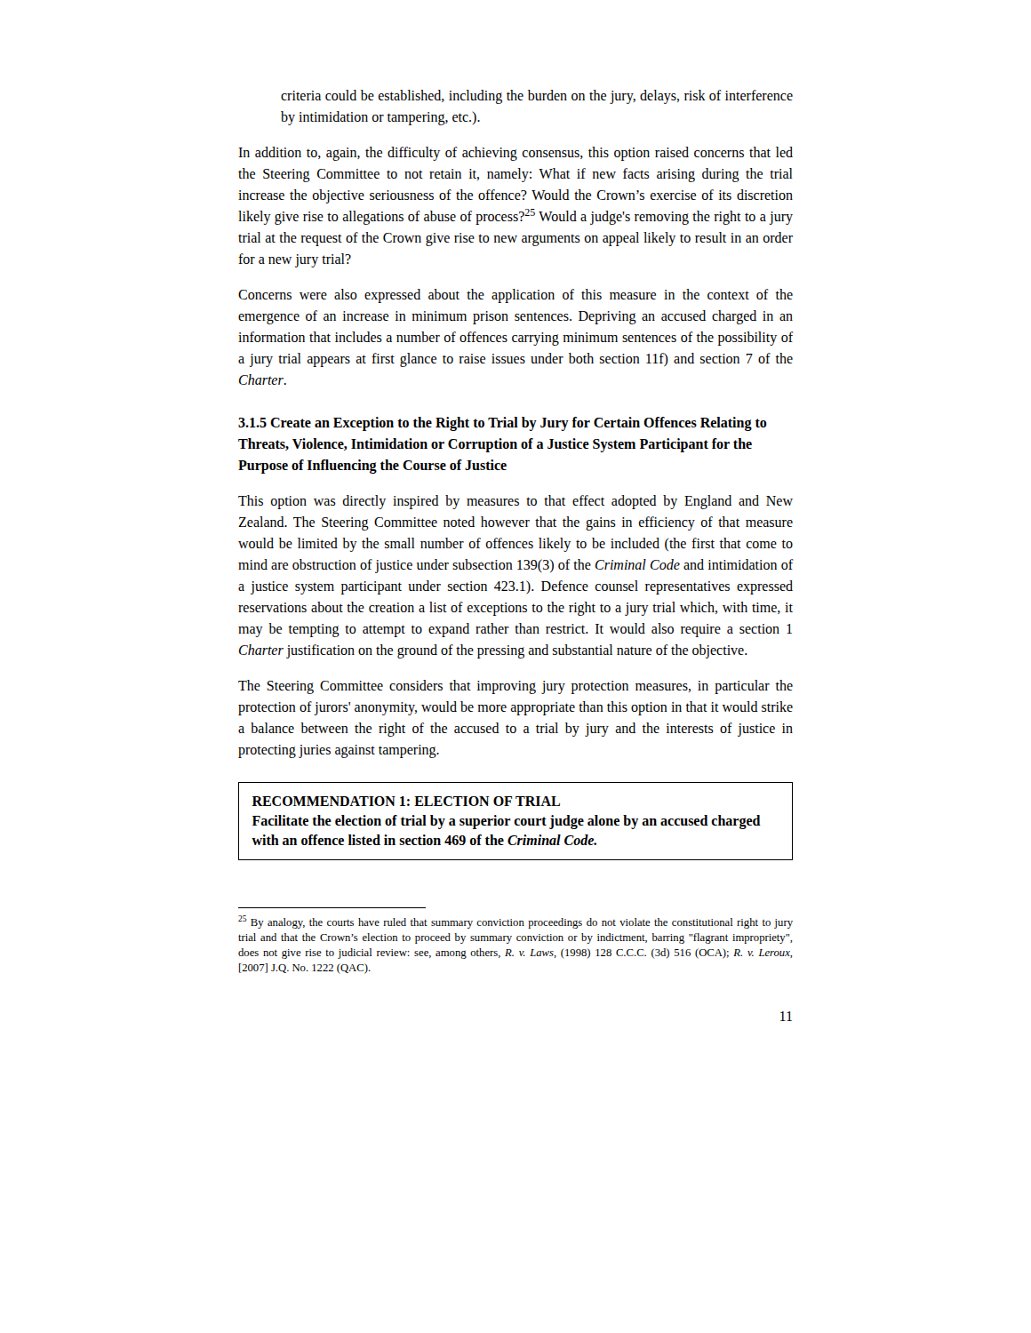criteria could be established, including the burden on the jury, delays, risk of interference by intimidation or tampering, etc.).
In addition to, again, the difficulty of achieving consensus, this option raised concerns that led the Steering Committee to not retain it, namely: What if new facts arising during the trial increase the objective seriousness of the offence? Would the Crown’s exercise of its discretion likely give rise to allegations of abuse of process?25 Would a judge's removing the right to a jury trial at the request of the Crown give rise to new arguments on appeal likely to result in an order for a new jury trial?
Concerns were also expressed about the application of this measure in the context of the emergence of an increase in minimum prison sentences. Depriving an accused charged in an information that includes a number of offences carrying minimum sentences of the possibility of a jury trial appears at first glance to raise issues under both section 11f) and section 7 of the Charter.
3.1.5 Create an Exception to the Right to Trial by Jury for Certain Offences Relating to Threats, Violence, Intimidation or Corruption of a Justice System Participant for the Purpose of Influencing the Course of Justice
This option was directly inspired by measures to that effect adopted by England and New Zealand. The Steering Committee noted however that the gains in efficiency of that measure would be limited by the small number of offences likely to be included (the first that come to mind are obstruction of justice under subsection 139(3) of the Criminal Code and intimidation of a justice system participant under section 423.1). Defence counsel representatives expressed reservations about the creation a list of exceptions to the right to a jury trial which, with time, it may be tempting to attempt to expand rather than restrict. It would also require a section 1 Charter justification on the ground of the pressing and substantial nature of the objective.
The Steering Committee considers that improving jury protection measures, in particular the protection of jurors' anonymity, would be more appropriate than this option in that it would strike a balance between the right of the accused to a trial by jury and the interests of justice in protecting juries against tampering.
RECOMMENDATION 1: ELECTION OF TRIAL
Facilitate the election of trial by a superior court judge alone by an accused charged with an offence listed in section 469 of the Criminal Code.
25 By analogy, the courts have ruled that summary conviction proceedings do not violate the constitutional right to jury trial and that the Crown’s election to proceed by summary conviction or by indictment, barring "flagrant impropriety", does not give rise to judicial review: see, among others, R. v. Laws, (1998) 128 C.C.C. (3d) 516 (OCA); R. v. Leroux, [2007] J.Q. No. 1222 (QAC).
11